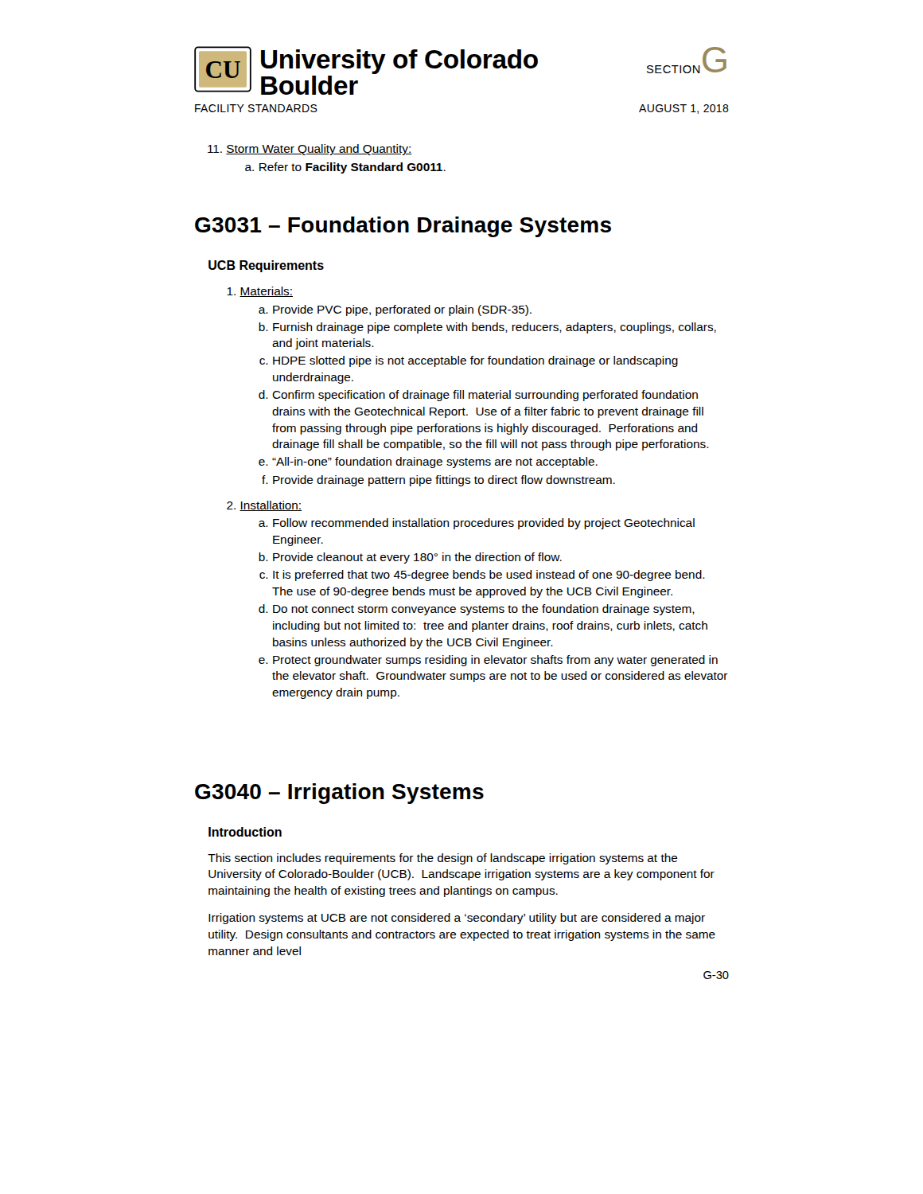CU
University of ColoradoBoulder
SECTION G
FACILITY STANDARDS
AUGUST 1, 2018
Storm Water Quality and Quantity:
Refer to Facility Standard G0011.
G3031 – Foundation Drainage Systems
UCB Requirements
Materials:
Provide PVC pipe, perforated or plain (SDR-35).
Furnish drainage pipe complete with bends, reducers, adapters, couplings, collars, and joint materials.
HDPE slotted pipe is not acceptable for foundation drainage or landscaping underdrainage.
Confirm specification of drainage fill material surrounding perforated foundation drains with the Geotechnical Report. Use of a filter fabric to prevent drainage fill from passing through pipe perforations is highly discouraged. Perforations and drainage fill shall be compatible, so the fill will not pass through pipe perforations.
“All-in-one” foundation drainage systems are not acceptable.
Provide drainage pattern pipe fittings to direct flow downstream.
Installation:
Follow recommended installation procedures provided by project Geotechnical Engineer.
Provide cleanout at every 180° in the direction of flow.
It is preferred that two 45-degree bends be used instead of one 90-degree bend. The use of 90-degree bends must be approved by the UCB Civil Engineer.
Do not connect storm conveyance systems to the foundation drainage system, including but not limited to: tree and planter drains, roof drains, curb inlets, catch basins unless authorized by the UCB Civil Engineer.
Protect groundwater sumps residing in elevator shafts from any water generated in the elevator shaft. Groundwater sumps are not to be used or considered as elevator emergency drain pump.
G3040 – Irrigation Systems
Introduction
This section includes requirements for the design of landscape irrigation systems at the University of Colorado-Boulder (UCB). Landscape irrigation systems are a key component for maintaining the health of existing trees and plantings on campus.
Irrigation systems at UCB are not considered a ‘secondary’ utility but are considered a major utility. Design consultants and contractors are expected to treat irrigation systems in the same manner and level
G-30